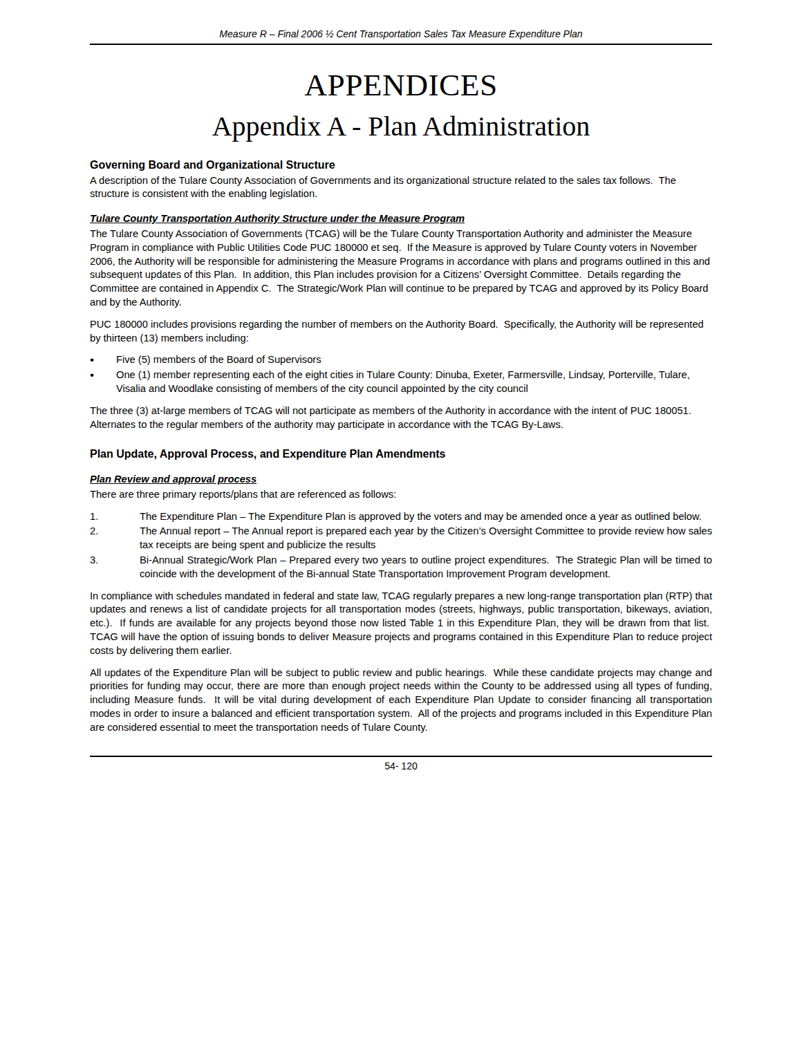Measure R – Final 2006 ½ Cent Transportation Sales Tax Measure Expenditure Plan
APPENDICES
Appendix A - Plan Administration
Governing Board and Organizational Structure
A description of the Tulare County Association of Governments and its organizational structure related to the sales tax follows. The structure is consistent with the enabling legislation.
Tulare County Transportation Authority Structure under the Measure Program
The Tulare County Association of Governments (TCAG) will be the Tulare County Transportation Authority and administer the Measure Program in compliance with Public Utilities Code PUC 180000 et seq. If the Measure is approved by Tulare County voters in November 2006, the Authority will be responsible for administering the Measure Programs in accordance with plans and programs outlined in this and subsequent updates of this Plan. In addition, this Plan includes provision for a Citizens’ Oversight Committee. Details regarding the Committee are contained in Appendix C. The Strategic/Work Plan will continue to be prepared by TCAG and approved by its Policy Board and by the Authority.
PUC 180000 includes provisions regarding the number of members on the Authority Board. Specifically, the Authority will be represented by thirteen (13) members including:
Five (5) members of the Board of Supervisors
One (1) member representing each of the eight cities in Tulare County: Dinuba, Exeter, Farmersville, Lindsay, Porterville, Tulare, Visalia and Woodlake consisting of members of the city council appointed by the city council
The three (3) at-large members of TCAG will not participate as members of the Authority in accordance with the intent of PUC 180051. Alternates to the regular members of the authority may participate in accordance with the TCAG By-Laws.
Plan Update, Approval Process, and Expenditure Plan Amendments
Plan Review and approval process
There are three primary reports/plans that are referenced as follows:
The Expenditure Plan – The Expenditure Plan is approved by the voters and may be amended once a year as outlined below.
The Annual report – The Annual report is prepared each year by the Citizen’s Oversight Committee to provide review how sales tax receipts are being spent and publicize the results
Bi-Annual Strategic/Work Plan – Prepared every two years to outline project expenditures. The Strategic Plan will be timed to coincide with the development of the Bi-annual State Transportation Improvement Program development.
In compliance with schedules mandated in federal and state law, TCAG regularly prepares a new long-range transportation plan (RTP) that updates and renews a list of candidate projects for all transportation modes (streets, highways, public transportation, bikeways, aviation, etc.). If funds are available for any projects beyond those now listed Table 1 in this Expenditure Plan, they will be drawn from that list. TCAG will have the option of issuing bonds to deliver Measure projects and programs contained in this Expenditure Plan to reduce project costs by delivering them earlier.
All updates of the Expenditure Plan will be subject to public review and public hearings. While these candidate projects may change and priorities for funding may occur, there are more than enough project needs within the County to be addressed using all types of funding, including Measure funds. It will be vital during development of each Expenditure Plan Update to consider financing all transportation modes in order to insure a balanced and efficient transportation system. All of the projects and programs included in this Expenditure Plan are considered essential to meet the transportation needs of Tulare County.
54- 120